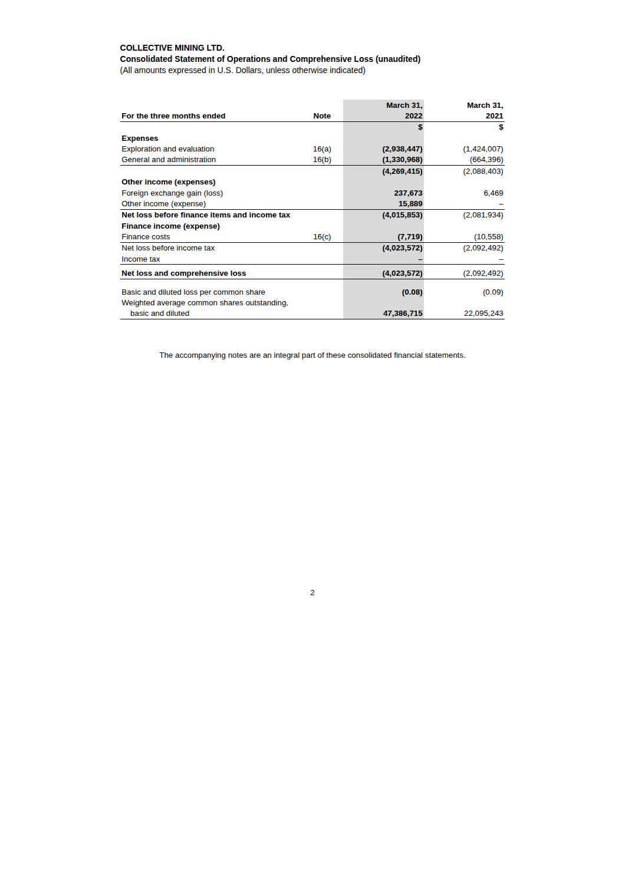COLLECTIVE MINING LTD.
Consolidated Statement of Operations and Comprehensive Loss (unaudited)
(All amounts expressed in U.S. Dollars, unless otherwise indicated)
| | | March 31, | March 31, |
| For the three months ended | Note | 2022 | 2021 |
| | | $ | $ |
| Expenses | | | |
| Exploration and evaluation | 16(a) | (2,938,447) | (1,424,007) |
| General and administration | 16(b) | (1,330,968) | (664,396) |
| | | (4,269,415) | (2,088,403) |
| Other income (expenses) | | | |
| Foreign exchange gain (loss) | | 237,673 | 6,469 |
| Other income (expense) | | 15,889 | – |
| Net loss before finance items and income tax | | (4,015,853) | (2,081,934) |
| Finance income (expense) | | | |
| Finance costs | 16(c) | (7,719) | (10,558) |
| Net loss before income tax | | (4,023,572) | (2,092,492) |
| Income tax | | – | – |
| Net loss and comprehensive loss | | (4,023,572) | (2,092,492) |
| Basic and diluted loss per common share | | (0.08) | (0.09) |
| Weighted average common shares outstanding, | | | |
| basic and diluted | | 47,386,715 | 22,095,243 |
The accompanying notes are an integral part of these consolidated financial statements.
2